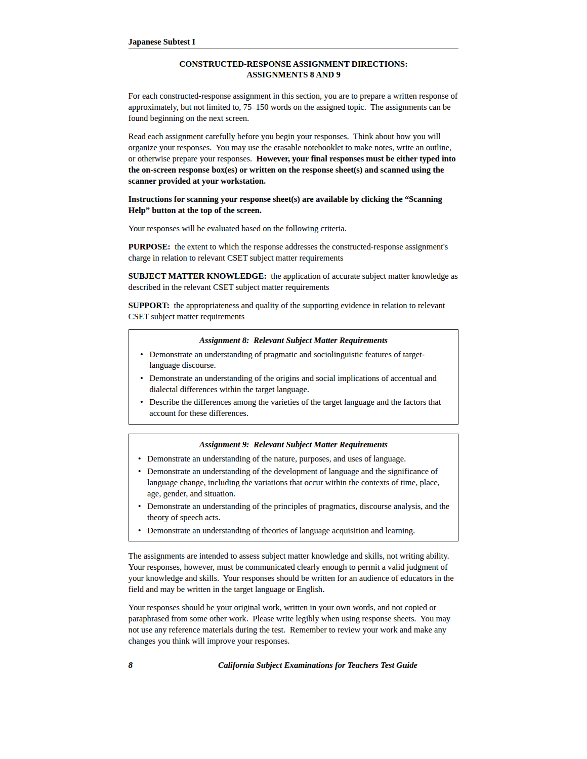Japanese Subtest I
CONSTRUCTED-RESPONSE ASSIGNMENT DIRECTIONS:
ASSIGNMENTS 8 AND 9
For each constructed-response assignment in this section, you are to prepare a written response of approximately, but not limited to, 75–150 words on the assigned topic. The assignments can be found beginning on the next screen.
Read each assignment carefully before you begin your responses. Think about how you will organize your responses. You may use the erasable notebooklet to make notes, write an outline, or otherwise prepare your responses. However, your final responses must be either typed into the on-screen response box(es) or written on the response sheet(s) and scanned using the scanner provided at your workstation.
Instructions for scanning your response sheet(s) are available by clicking the “Scanning Help” button at the top of the screen.
Your responses will be evaluated based on the following criteria.
PURPOSE: the extent to which the response addresses the constructed-response assignment's charge in relation to relevant CSET subject matter requirements
SUBJECT MATTER KNOWLEDGE: the application of accurate subject matter knowledge as described in the relevant CSET subject matter requirements
SUPPORT: the appropriateness and quality of the supporting evidence in relation to relevant CSET subject matter requirements
Assignment 8: Relevant Subject Matter Requirements
Demonstrate an understanding of pragmatic and sociolinguistic features of target-language discourse.
Demonstrate an understanding of the origins and social implications of accentual and dialectal differences within the target language.
Describe the differences among the varieties of the target language and the factors that account for these differences.
Assignment 9: Relevant Subject Matter Requirements
Demonstrate an understanding of the nature, purposes, and uses of language.
Demonstrate an understanding of the development of language and the significance of language change, including the variations that occur within the contexts of time, place, age, gender, and situation.
Demonstrate an understanding of the principles of pragmatics, discourse analysis, and the theory of speech acts.
Demonstrate an understanding of theories of language acquisition and learning.
The assignments are intended to assess subject matter knowledge and skills, not writing ability. Your responses, however, must be communicated clearly enough to permit a valid judgment of your knowledge and skills. Your responses should be written for an audience of educators in the field and may be written in the target language or English.
Your responses should be your original work, written in your own words, and not copied or paraphrased from some other work. Please write legibly when using response sheets. You may not use any reference materials during the test. Remember to review your work and make any changes you think will improve your responses.
8
California Subject Examinations for Teachers Test Guide